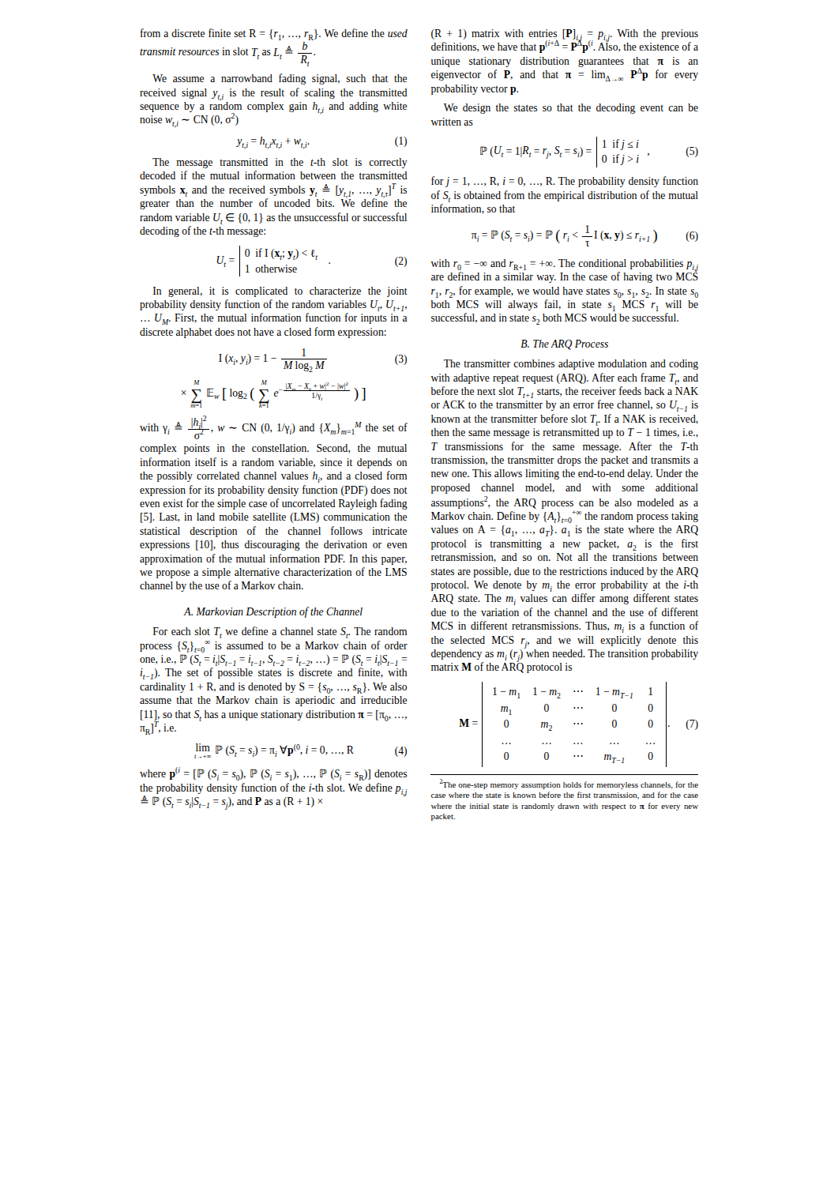from a discrete finite set R = {r1, …, rR}. We define the used transmit resources in slot Tt as Lt ≜ bRt.
We assume a narrowband fading signal, such that the received signal yt,i is the result of scaling the transmitted sequence by a random complex gain ht,i and adding white noise wt,i ∼ CN (0, σ2)
yt,i = ht,ixt,i + wt,i. (1)
The message transmitted in the t-th slot is correctly decoded if the mutual information between the transmitted symbols xt and the received symbols yt ≜ [yt,1, …, yt,τ]T is greater than the number of uncoded bits. We define the random variable Ut ∈ {0, 1} as the unsuccessful or successful decoding of the t-th message:
Ut = 0 if I (xt; yt) < ℓt 1 otherwise . (2)
In general, it is complicated to characterize the joint probability density function of the random variables Ut, Ut+1, … UM. First, the mutual information function for inputs in a discrete alphabet does not have a closed form expression:
I (xi, yi) = 1 − 1 M log2 M (3)
× M∑m=1 𝔼w [ log2 ( M∑k=1 e−|Xm − Xk + w|2 − |w|21/γi ) ]
with γi ≜ |hi|2 σ2, w ∼ CN (0, 1/γi) and {Xm}m=1M the set of complex points in the constellation. Second, the mutual information itself is a random variable, since it depends on the possibly correlated channel values hi, and a closed form expression for its probability density function (PDF) does not even exist for the simple case of uncorrelated Rayleigh fading [5]. Last, in land mobile satellite (LMS) communication the statistical description of the channel follows intricate expressions [10], thus discouraging the derivation or even approximation of the mutual information PDF. In this paper, we propose a simple alternative characterization of the LMS channel by the use of a Markov chain.
A. Markovian Description of the Channel
For each slot Tt we define a channel state St. The random process {St}t=0∞ is assumed to be a Markov chain of order one, i.e., ℙ (St = it|St−1 = it−1, St−2 = it−2, …) = ℙ (St = it|St−1 = it−1). The set of possible states is discrete and finite, with cardinality 1 + R, and is denoted by S = {s0, …, sR}. We also assume that the Markov chain is aperiodic and irreducible [11], so that St has a unique stationary distribution π = [π0, …, πR]T, i.e.
lim t→+∞ ℙ (St = si) = πi ∀p(0, i = 0, …, R (4)
where p(i = [ℙ (Si = s0), ℙ (Si = s1), …, ℙ (Si = sR)] denotes the probability density function of the i-th slot. We define pi,j ≜ ℙ (St = si|St−1 = sj), and P as a (R + 1) ×
(R + 1) matrix with entries [P]i,j = pi,j. With the previous definitions, we have that p(i+Δ = PΔp(i. Also, the existence of a unique stationary distribution guarantees that π is an eigenvector of P, and that π = limΔ→∞ PΔp for every probability vector p.
We design the states so that the decoding event can be written as
ℙ (Ut = 1|Rt = rj, St = si) = 1 if j ≤ i 0 if j > i , (5)
for j = 1, …, R, i = 0, …, R. The probability density function of St is obtained from the empirical distribution of the mutual information, so that
πi = ℙ (St = si) = ℙ ( ri < 1 τ I (x, y) ≤ ri+1 ) (6)
with r0 = −∞ and rR+1 = +∞. The conditional probabilities pi,j are defined in a similar way. In the case of having two MCS r1, r2, for example, we would have states s0, s1, s2. In state s0 both MCS will always fail, in state s1 MCS r1 will be successful, and in state s2 both MCS would be successful.
B. The ARQ Process
The transmitter combines adaptive modulation and coding with adaptive repeat request (ARQ). After each frame Tt, and before the next slot Tt+1 starts, the receiver feeds back a NAK or ACK to the transmitter by an error free channel, so Ut−1 is known at the transmitter before slot Tt. If a NAK is received, then the same message is retransmitted up to T − 1 times, i.e., T transmissions for the same message. After the T-th transmission, the transmitter drops the packet and transmits a new one. This allows limiting the end-to-end delay. Under the proposed channel model, and with some additional assumptions2, the ARQ process can be also modeled as a Markov chain. Define by {At}t=0+∞ the random process taking values on A = {a1, …, aT}. a1 is the state where the ARQ protocol is transmitting a new packet, a2 is the first retransmission, and so on. Not all the transitions between states are possible, due to the restrictions induced by the ARQ protocol. We denote by mi the error probability at the i-th ARQ state. The mi values can differ among different states due to the variation of the channel and the use of different MCS in different retransmissions. Thus, mi is a function of the selected MCS rj, and we will explicitly denote this dependency as mi (rj) when needed. The transition probability matrix M of the ARQ protocol is
M = 1 − m11 − m2⋯1 − mT−11 m10⋯00 0 m2⋯00 …………… 00⋯mT−10 . (7)
2 The one-step memory assumption holds for memoryless channels, for the case where the state is known before the first transmission, and for the case where the initial state is randomly drawn with respect to π for every new packet.